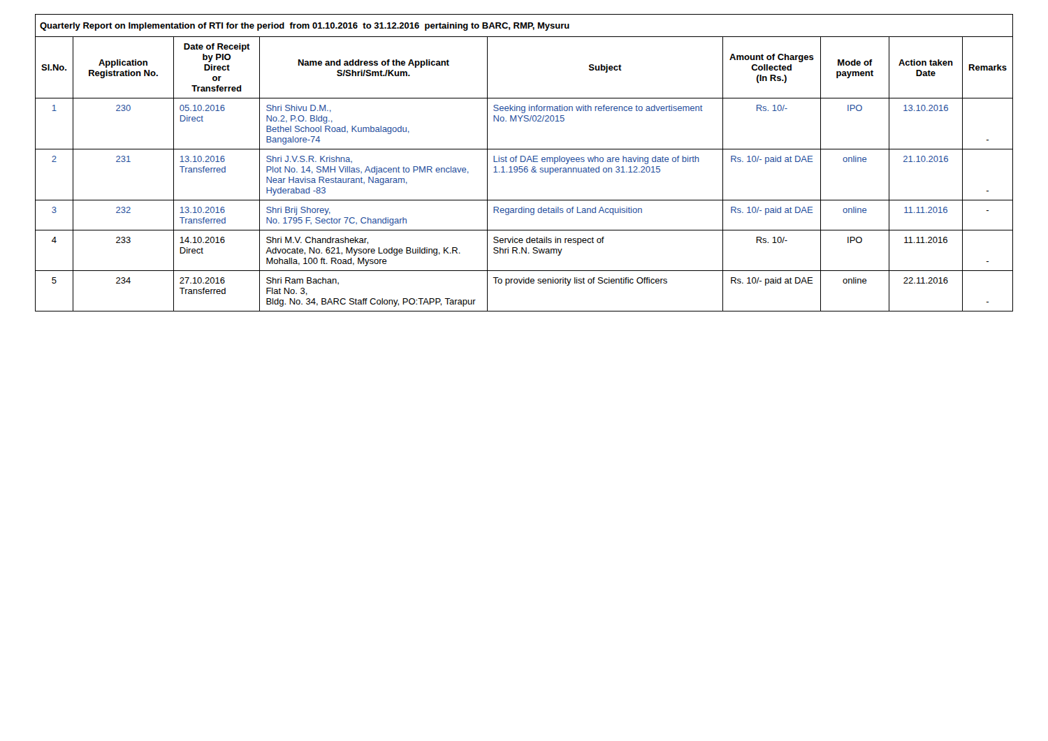Quarterly Report on Implementation of RTI for the period from 01.10.2016 to 31.12.2016 pertaining to BARC, RMP, Mysuru
| Sl.No. | Application Registration No. | Date of Receipt by PIO Direct or Transferred | Name and address of the Applicant S/Shri/Smt./Kum. | Subject | Amount of Charges Collected (In Rs.) | Mode of payment | Action taken Date | Remarks |
| --- | --- | --- | --- | --- | --- | --- | --- | --- |
| 1 | 230 | 05.10.2016 Direct | Shri Shivu D.M., No.2, P.O. Bldg., Bethel School Road, Kumbalagodu, Bangalore-74 | Seeking information with reference to advertisement No. MYS/02/2015 | Rs. 10/- | IPO | 13.10.2016 | - |
| 2 | 231 | 13.10.2016 Transferred | Shri J.V.S.R. Krishna, Plot No. 14, SMH Villas, Adjacent to PMR enclave, Near Havisa Restaurant, Nagaram, Hyderabad -83 | List of DAE employees who are having date of birth 1.1.1956 & superannuated on 31.12.2015 | Rs. 10/- paid at DAE | online | 21.10.2016 | - |
| 3 | 232 | 13.10.2016 Transferred | Shri Brij Shorey, No. 1795 F, Sector 7C, Chandigarh | Regarding details of Land Acquisition | Rs. 10/- paid at DAE | online | 11.11.2016 | - |
| 4 | 233 | 14.10.2016 Direct | Shri M.V. Chandrashekar, Advocate, No. 621, Mysore Lodge Building, K.R. Mohalla, 100 ft. Road, Mysore | Service details in respect of Shri R.N. Swamy | Rs. 10/- | IPO | 11.11.2016 | - |
| 5 | 234 | 27.10.2016 Transferred | Shri Ram Bachan, Flat No. 3, Bldg. No. 34, BARC Staff Colony, PO:TAPP, Tarapur | To provide seniority list of Scientific Officers | Rs. 10/- paid at DAE | online | 22.11.2016 | - |